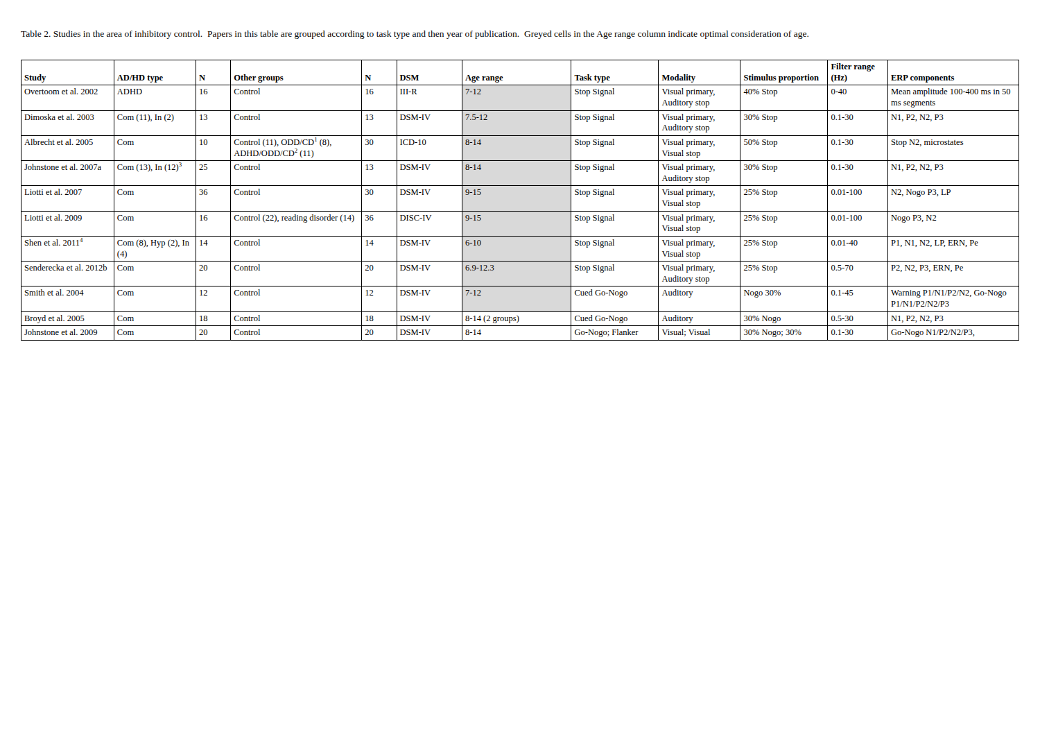Table 2. Studies in the area of inhibitory control. Papers in this table are grouped according to task type and then year of publication. Greyed cells in the Age range column indicate optimal consideration of age.
| Study | AD/HD type | N | Other groups | N | DSM | Age range | Task type | Modality | Stimulus proportion | Filter range (Hz) | ERP components |
| --- | --- | --- | --- | --- | --- | --- | --- | --- | --- | --- | --- |
| Overtoom et al. 2002 | ADHD | 16 | Control | 16 | III-R | 7-12 | Stop Signal | Visual primary, Auditory stop | 40% Stop | 0-40 | Mean amplitude 100-400 ms in 50 ms segments |
| Dimoska et al. 2003 | Com (11), In (2) | 13 | Control | 13 | DSM-IV | 7.5-12 | Stop Signal | Visual primary, Auditory stop | 30% Stop | 0.1-30 | N1, P2, N2, P3 |
| Albrecht et al. 2005 | Com | 10 | Control (11), ODD/CD 1 (8), ADHD/ODD/CD 2 (11) | 30 | ICD-10 | 8-14 | Stop Signal | Visual primary, Visual stop | 50% Stop | 0.1-30 | Stop N2, microstates |
| Johnstone et al. 2007a | Com (13), In (12) 3 | 25 | Control | 13 | DSM-IV | 8-14 | Stop Signal | Visual primary, Auditory stop | 30% Stop | 0.1-30 | N1, P2, N2, P3 |
| Liotti et al. 2007 | Com | 36 | Control | 30 | DSM-IV | 9-15 | Stop Signal | Visual primary, Visual stop | 25% Stop | 0.01-100 | N2, Nogo P3, LP |
| Liotti et al. 2009 | Com | 16 | Control (22), reading disorder (14) | 36 | DISC-IV | 9-15 | Stop Signal | Visual primary, Visual stop | 25% Stop | 0.01-100 | Nogo P3, N2 |
| Shen et al. 2011 4 | Com (8), Hyp (2), In (4) | 14 | Control | 14 | DSM-IV | 6-10 | Stop Signal | Visual primary, Visual stop | 25% Stop | 0.01-40 | P1, N1, N2, LP, ERN, Pe |
| Senderecka et al. 2012b | Com | 20 | Control | 20 | DSM-IV | 6.9-12.3 | Stop Signal | Visual primary, Auditory stop | 25% Stop | 0.5-70 | P2, N2, P3, ERN, Pe |
| Smith et al. 2004 | Com | 12 | Control | 12 | DSM-IV | 7-12 | Cued Go-Nogo | Auditory | Nogo 30% | 0.1-45 | Warning P1/N1/P2/N2, Go-Nogo P1/N1/P2/N2/P3 |
| Broyd et al. 2005 | Com | 18 | Control | 18 | DSM-IV | 8-14 (2 groups) | Cued Go-Nogo | Auditory | 30% Nogo | 0.5-30 | N1, P2, N2, P3 |
| Johnstone et al. 2009 | Com | 20 | Control | 20 | DSM-IV | 8-14 | Go-Nogo; Flanker | Visual; Visual | 30% Nogo; 30% | 0.1-30 | Go-Nogo N1/P2/N2/P3, |